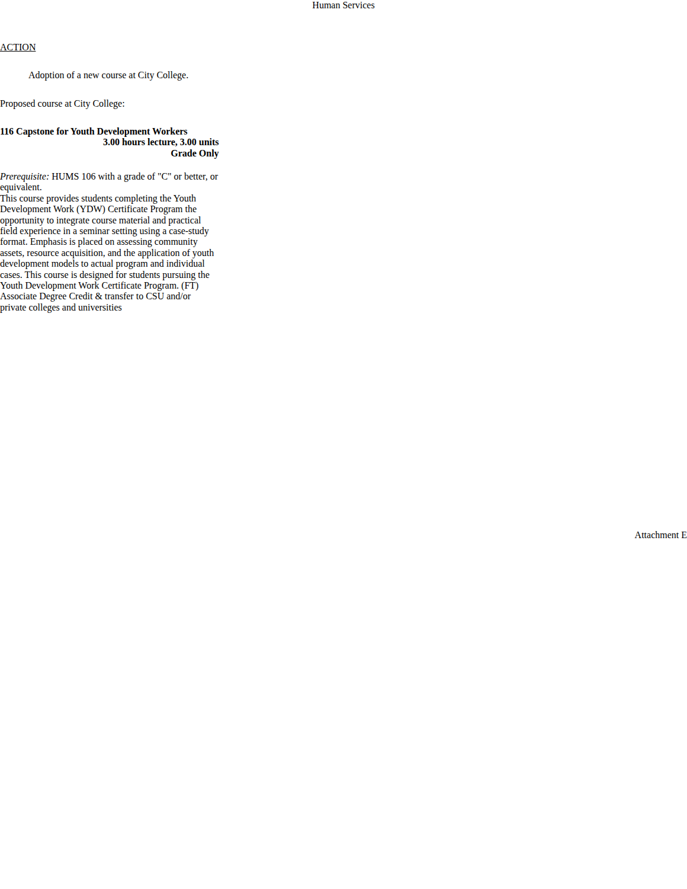Human Services
ACTION
Adoption of a new course at City College.
Proposed course at City College:
116 Capstone for Youth Development Workers
3.00 hours lecture, 3.00 units
Grade Only
Prerequisite: HUMS 106 with a grade of "C" or better, or equivalent.
This course provides students completing the Youth Development Work (YDW) Certificate Program the opportunity to integrate course material and practical field experience in a seminar setting using a case-study format. Emphasis is placed on assessing community assets, resource acquisition, and the application of youth development models to actual program and individual cases. This course is designed for students pursuing the Youth Development Work Certificate Program. (FT) Associate Degree Credit & transfer to CSU and/or private colleges and universities
Attachment E